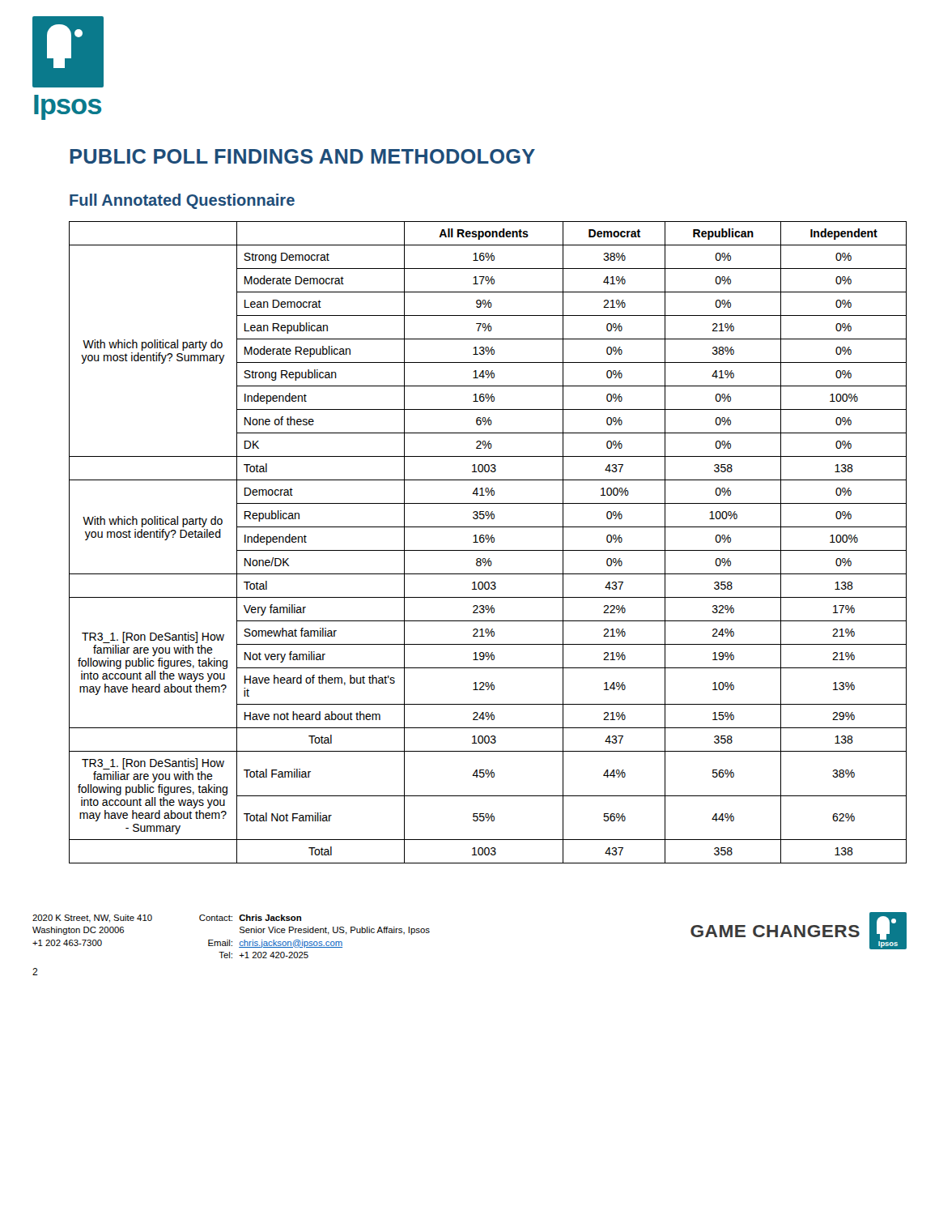Ipsos
PUBLIC POLL FINDINGS AND METHODOLOGY
Full Annotated Questionnaire
| | | All Respondents | Democrat | Republican | Independent |
| --- | --- | --- | --- | --- | --- |
| With which political party do you most identify? Summary | Strong Democrat | 16% | 38% | 0% | 0% |
| Moderate Democrat | 17% | 41% | 0% | 0% |
| Lean Democrat | 9% | 21% | 0% | 0% |
| Lean Republican | 7% | 0% | 21% | 0% |
| Moderate Republican | 13% | 0% | 38% | 0% |
| Strong Republican | 14% | 0% | 41% | 0% |
| Independent | 16% | 0% | 0% | 100% |
| None of these | 6% | 0% | 0% | 0% |
| DK | 2% | 0% | 0% | 0% |
| | Total | 1003 | 437 | 358 | 138 |
| With which political party do you most identify? Detailed | Democrat | 41% | 100% | 0% | 0% |
| Republican | 35% | 0% | 100% | 0% |
| Independent | 16% | 0% | 0% | 100% |
| None/DK | 8% | 0% | 0% | 0% |
| | Total | 1003 | 437 | 358 | 138 |
| TR3_1. [Ron DeSantis] How familiar are you with the following public figures, taking into account all the ways you may have heard about them? | Very familiar | 23% | 22% | 32% | 17% |
| Somewhat familiar | 21% | 21% | 24% | 21% |
| Not very familiar | 19% | 21% | 19% | 21% |
| Have heard of them, but that's it | 12% | 14% | 10% | 13% |
| Have not heard about them | 24% | 21% | 15% | 29% |
| | Total | 1003 | 437 | 358 | 138 |
| TR3_1. [Ron DeSantis] How familiar are you with the following public figures, taking into account all the ways you may have heard about them? - Summary | Total Familiar | 45% | 44% | 56% | 38% |
| Total Not Familiar | 55% | 56% | 44% | 62% |
| | Total | 1003 | 437 | 358 | 138 |
| 2020 K Street, NW, Suite 410 Washington DC 20006 +1 202 463-7300 | Contact: Chris Jackson Senior Vice President, US, Public Affairs, Ipsos Email: chris.jackson@ipsos.com Tel: +1 202 420-2025 | GAME CHANGERS Ipsos |
2